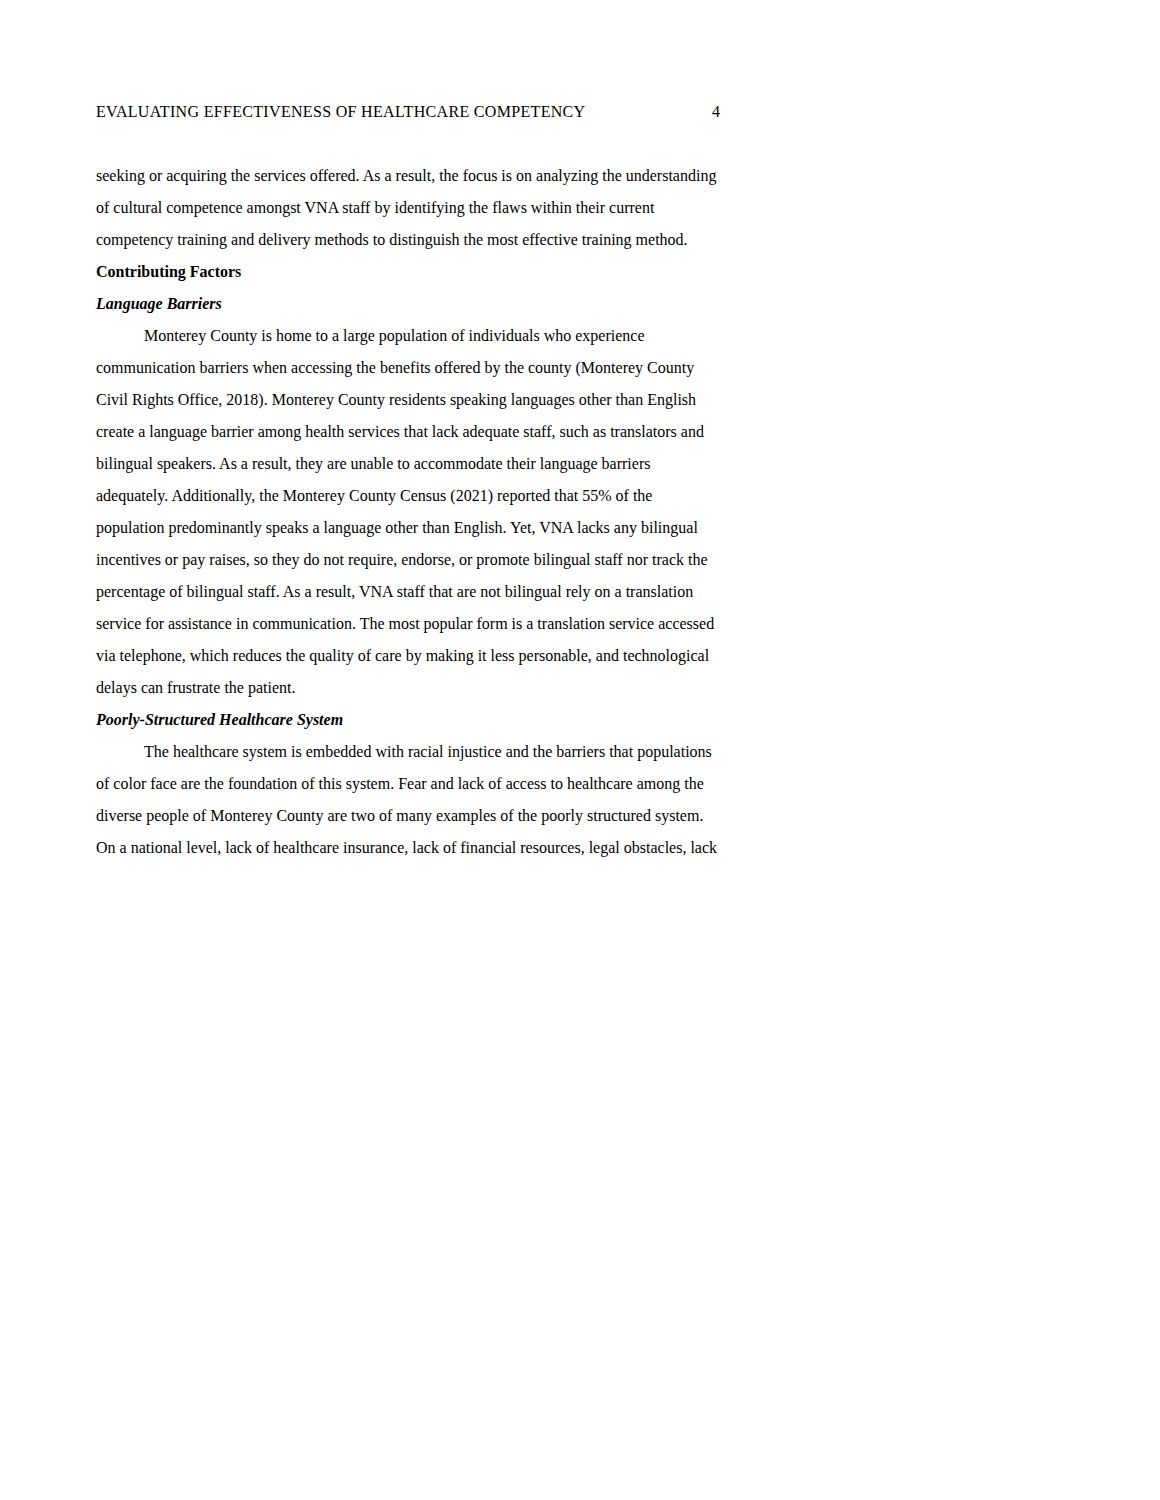Evaluating Effectiveness of Healthcare Competency 4
seeking or acquiring the services offered. As a result, the focus is on analyzing the understanding of cultural competence amongst VNA staff by identifying the flaws within their current competency training and delivery methods to distinguish the most effective training method.
Contributing Factors
Language Barriers
Monterey County is home to a large population of individuals who experience communication barriers when accessing the benefits offered by the county (Monterey County Civil Rights Office, 2018). Monterey County residents speaking languages other than English create a language barrier among health services that lack adequate staff, such as translators and bilingual speakers. As a result, they are unable to accommodate their language barriers adequately. Additionally, the Monterey County Census (2021) reported that 55% of the population predominantly speaks a language other than English. Yet, VNA lacks any bilingual incentives or pay raises, so they do not require, endorse, or promote bilingual staff nor track the percentage of bilingual staff. As a result, VNA staff that are not bilingual rely on a translation service for assistance in communication. The most popular form is a translation service accessed via telephone, which reduces the quality of care by making it less personable, and technological delays can frustrate the patient.
Poorly-Structured Healthcare System
The healthcare system is embedded with racial injustice and the barriers that populations of color face are the foundation of this system. Fear and lack of access to healthcare among the diverse people of Monterey County are two of many examples of the poorly structured system. On a national level, lack of healthcare insurance, lack of financial resources, legal obstacles, lack